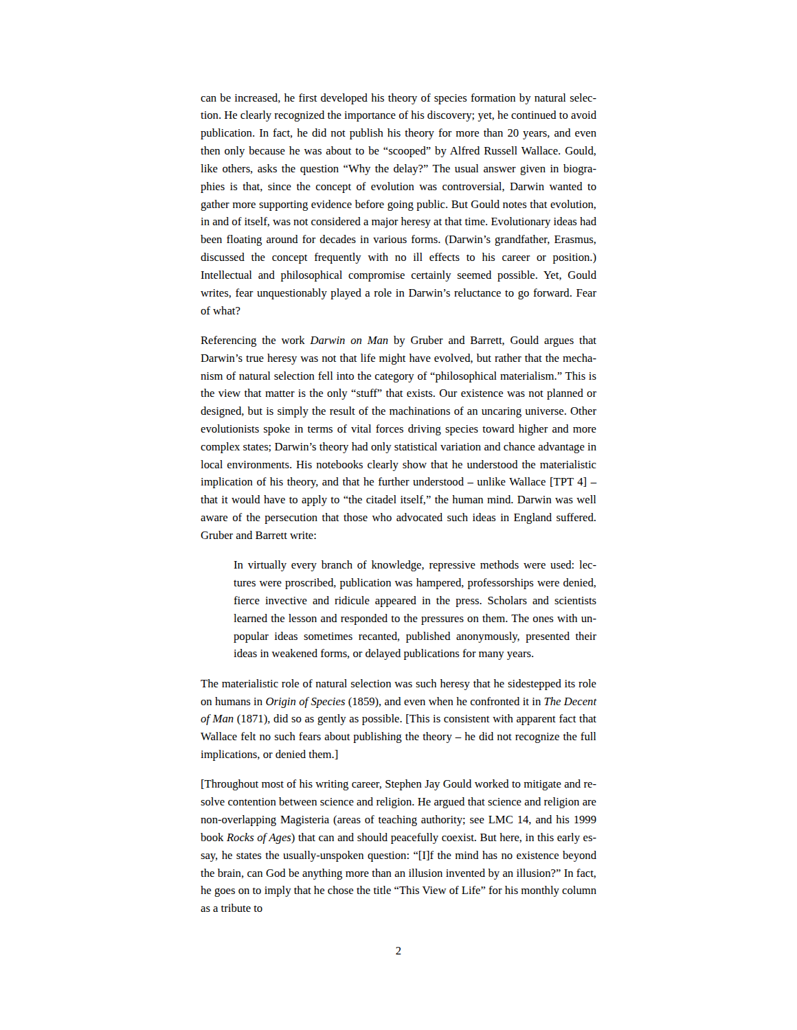can be increased, he first developed his theory of species formation by natural selection. He clearly recognized the importance of his discovery; yet, he continued to avoid publication. In fact, he did not publish his theory for more than 20 years, and even then only because he was about to be “scooped” by Alfred Russell Wallace. Gould, like others, asks the question “Why the delay?” The usual answer given in biographies is that, since the concept of evolution was controversial, Darwin wanted to gather more supporting evidence before going public. But Gould notes that evolution, in and of itself, was not considered a major heresy at that time. Evolutionary ideas had been floating around for decades in various forms. (Darwin’s grandfather, Erasmus, discussed the concept frequently with no ill effects to his career or position.) Intellectual and philosophical compromise certainly seemed possible. Yet, Gould writes, fear unquestionably played a role in Darwin’s reluctance to go forward. Fear of what?
Referencing the work Darwin on Man by Gruber and Barrett, Gould argues that Darwin’s true heresy was not that life might have evolved, but rather that the mechanism of natural selection fell into the category of “philosophical materialism.” This is the view that matter is the only “stuff” that exists. Our existence was not planned or designed, but is simply the result of the machinations of an uncaring universe. Other evolutionists spoke in terms of vital forces driving species toward higher and more complex states; Darwin’s theory had only statistical variation and chance advantage in local environments. His notebooks clearly show that he understood the materialistic implication of his theory, and that he further understood – unlike Wallace [TPT 4] – that it would have to apply to “the citadel itself,” the human mind. Darwin was well aware of the persecution that those who advocated such ideas in England suffered. Gruber and Barrett write:
In virtually every branch of knowledge, repressive methods were used: lectures were proscribed, publication was hampered, professorships were denied, fierce invective and ridicule appeared in the press. Scholars and scientists learned the lesson and responded to the pressures on them. The ones with unpopular ideas sometimes recanted, published anonymously, presented their ideas in weakened forms, or delayed publications for many years.
The materialistic role of natural selection was such heresy that he sidestepped its role on humans in Origin of Species (1859), and even when he confronted it in The Decent of Man (1871), did so as gently as possible. [This is consistent with apparent fact that Wallace felt no such fears about publishing the theory – he did not recognize the full implications, or denied them.]
[Throughout most of his writing career, Stephen Jay Gould worked to mitigate and resolve contention between science and religion. He argued that science and religion are non-overlapping Magisteria (areas of teaching authority; see LMC 14, and his 1999 book Rocks of Ages) that can and should peacefully coexist. But here, in this early essay, he states the usually-unspoken question: “[I]f the mind has no existence beyond the brain, can God be anything more than an illusion invented by an illusion?” In fact, he goes on to imply that he chose the title “This View of Life” for his monthly column as a tribute to
2